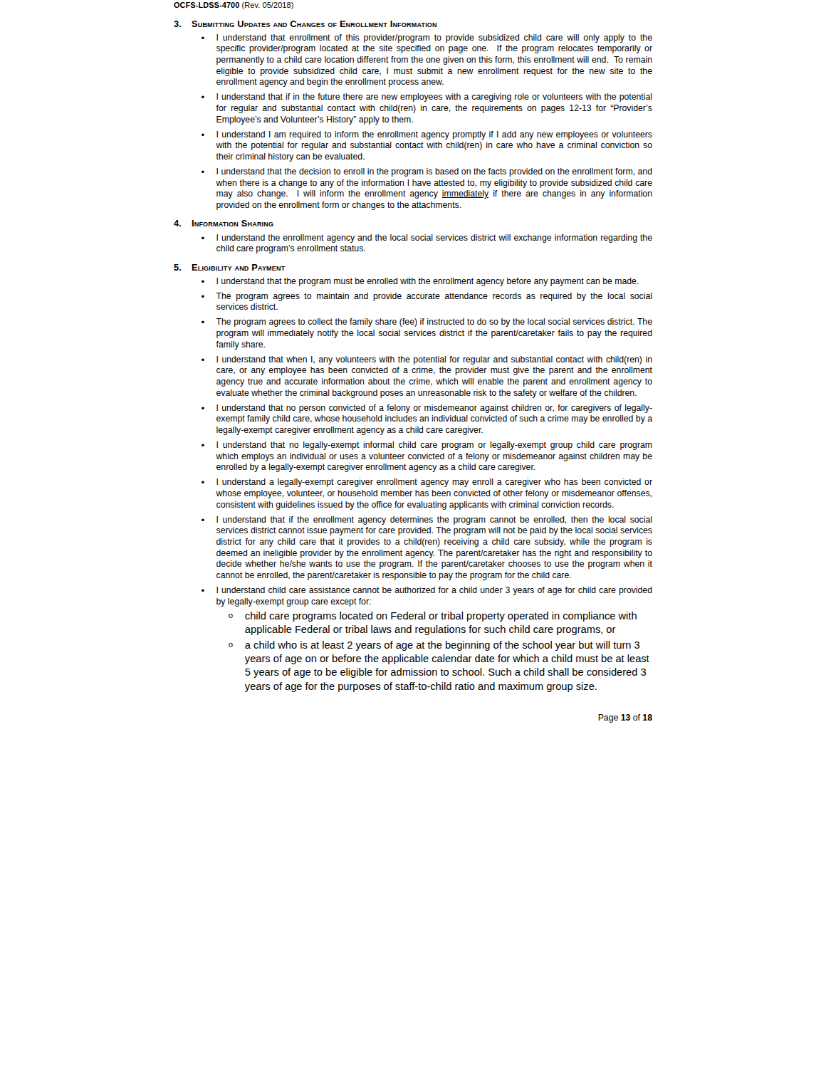OCFS-LDSS-4700 (Rev. 05/2018)
3. Submitting Updates and Changes of Enrollment Information
I understand that enrollment of this provider/program to provide subsidized child care will only apply to the specific provider/program located at the site specified on page one. If the program relocates temporarily or permanently to a child care location different from the one given on this form, this enrollment will end. To remain eligible to provide subsidized child care, I must submit a new enrollment request for the new site to the enrollment agency and begin the enrollment process anew.
I understand that if in the future there are new employees with a caregiving role or volunteers with the potential for regular and substantial contact with child(ren) in care, the requirements on pages 12-13 for “Provider’s Employee’s and Volunteer’s History” apply to them.
I understand I am required to inform the enrollment agency promptly if I add any new employees or volunteers with the potential for regular and substantial contact with child(ren) in care who have a criminal conviction so their criminal history can be evaluated.
I understand that the decision to enroll in the program is based on the facts provided on the enrollment form, and when there is a change to any of the information I have attested to, my eligibility to provide subsidized child care may also change. I will inform the enrollment agency immediately if there are changes in any information provided on the enrollment form or changes to the attachments.
4. Information Sharing
I understand the enrollment agency and the local social services district will exchange information regarding the child care program’s enrollment status.
5. Eligibility and Payment
I understand that the program must be enrolled with the enrollment agency before any payment can be made.
The program agrees to maintain and provide accurate attendance records as required by the local social services district.
The program agrees to collect the family share (fee) if instructed to do so by the local social services district. The program will immediately notify the local social services district if the parent/caretaker fails to pay the required family share.
I understand that when I, any volunteers with the potential for regular and substantial contact with child(ren) in care, or any employee has been convicted of a crime, the provider must give the parent and the enrollment agency true and accurate information about the crime, which will enable the parent and enrollment agency to evaluate whether the criminal background poses an unreasonable risk to the safety or welfare of the children.
I understand that no person convicted of a felony or misdemeanor against children or, for caregivers of legally-exempt family child care, whose household includes an individual convicted of such a crime may be enrolled by a legally-exempt caregiver enrollment agency as a child care caregiver.
I understand that no legally-exempt informal child care program or legally-exempt group child care program which employs an individual or uses a volunteer convicted of a felony or misdemeanor against children may be enrolled by a legally-exempt caregiver enrollment agency as a child care caregiver.
I understand a legally-exempt caregiver enrollment agency may enroll a caregiver who has been convicted or whose employee, volunteer, or household member has been convicted of other felony or misdemeanor offenses, consistent with guidelines issued by the office for evaluating applicants with criminal conviction records.
I understand that if the enrollment agency determines the program cannot be enrolled, then the local social services district cannot issue payment for care provided. The program will not be paid by the local social services district for any child care that it provides to a child(ren) receiving a child care subsidy, while the program is deemed an ineligible provider by the enrollment agency. The parent/caretaker has the right and responsibility to decide whether he/she wants to use the program. If the parent/caretaker chooses to use the program when it cannot be enrolled, the parent/caretaker is responsible to pay the program for the child care.
I understand child care assistance cannot be authorized for a child under 3 years of age for child care provided by legally-exempt group care except for:
child care programs located on Federal or tribal property operated in compliance with applicable Federal or tribal laws and regulations for such child care programs, or
a child who is at least 2 years of age at the beginning of the school year but will turn 3 years of age on or before the applicable calendar date for which a child must be at least 5 years of age to be eligible for admission to school. Such a child shall be considered 3 years of age for the purposes of staff-to-child ratio and maximum group size.
Page 13 of 18